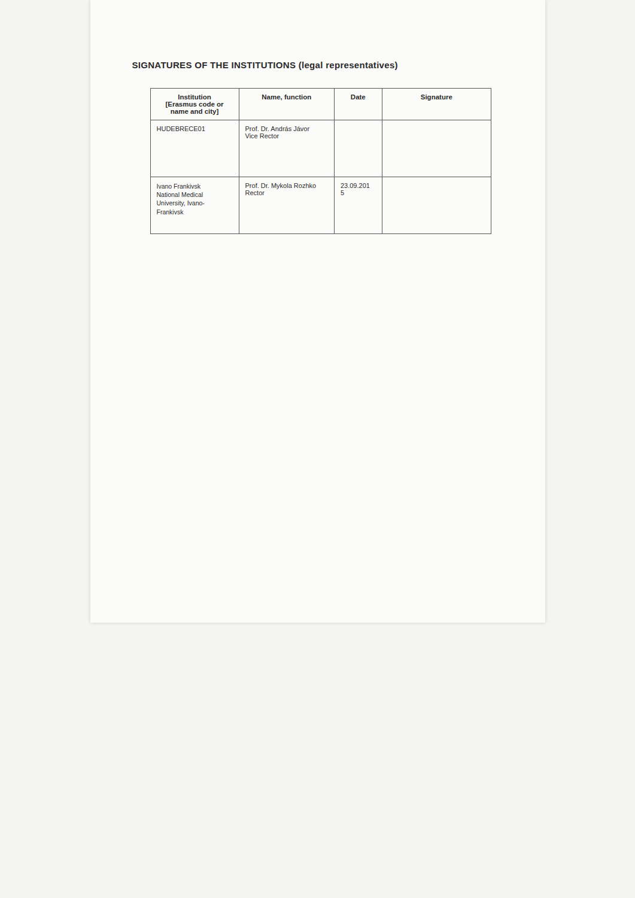SIGNATURES OF THE INSTITUTIONS (legal representatives)
| Institution [Erasmus code or name and city] | Name, function | Date | Signature |
| --- | --- | --- | --- |
| HUDEBRECE01 | Prof. Dr. András Jávor Vice Rector | | |
| Ivano Frankivsk National Medical University, Ivano- Frankivsk | Prof. Dr. Mykola Rozhko Rector | 23.09.201 5 | |